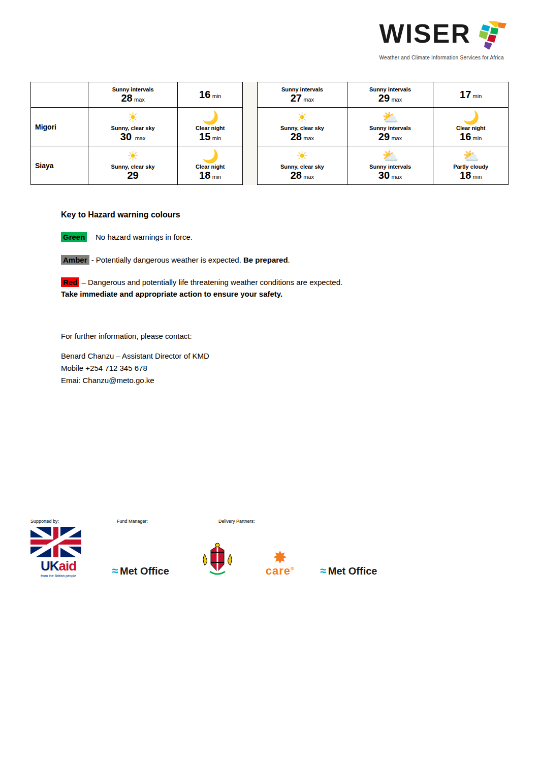WISER
Weather and Climate Information Services for Africa
| | Sunny intervals 28 max | 16 min | | Sunny intervals 27 max | Sunny intervals 29 max | 17 min |
| Migori | ☀ Sunny, clear sky 30 max | 🌙 Clear night 15 min | | ☀ Sunny, clear sky 28 max | ⛅ Sunny intervals 29 max | 🌙 Clear night 16 min |
| Siaya | ☀ Sunny, clear sky 29 | 🌙 Clear night 18 min | | ☀ Sunny, clear sky 28 max | ⛅ Sunny intervals 30 max | ⛅ Partly cloudy 18 min |
Key to Hazard warning colours
Green – No hazard warnings in force.
Amber - Potentially dangerous weather is expected. Be prepared.
Red – Dangerous and potentially life threatening weather conditions are expected.
Take immediate and appropriate action to ensure your safety.
For further information, please contact:
Benard Chanzu – Assistant Director of KMD
Mobile +254 712 345 678
Emai: Chanzu@meto.go.ke
Supported by: Fund Manager: Delivery Partners:
UKaid
from the British people
Met Office
✸
care®
Met Office